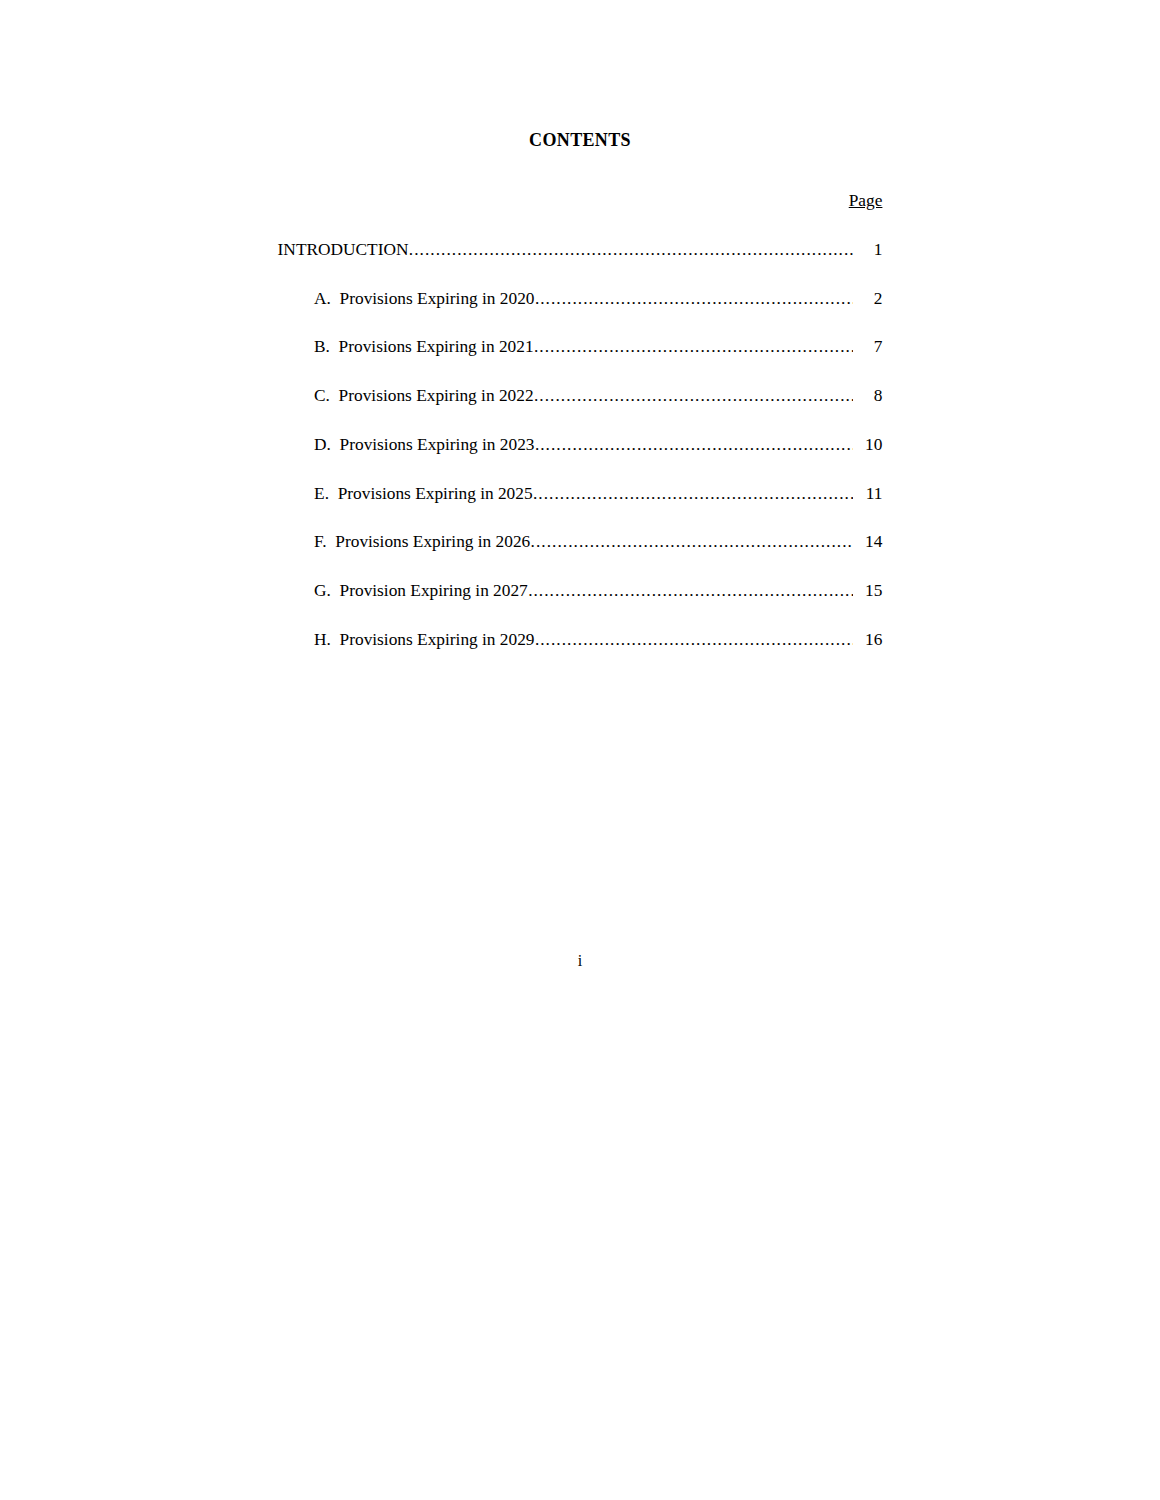CONTENTS
Page
INTRODUCTION ........................................................................................................................... 1
A. Provisions Expiring in 2020 ............................................................................................ 2
B. Provisions Expiring in 2021 ............................................................................................ 7
C. Provisions Expiring in 2022 ............................................................................................ 8
D. Provisions Expiring in 2023 .......................................................................................... 10
E. Provisions Expiring in 2025 .......................................................................................... 11
F. Provisions Expiring in 2026 .......................................................................................... 14
G. Provision Expiring in 2027 .......................................................................................... 15
H. Provisions Expiring in 2029 .......................................................................................... 16
i